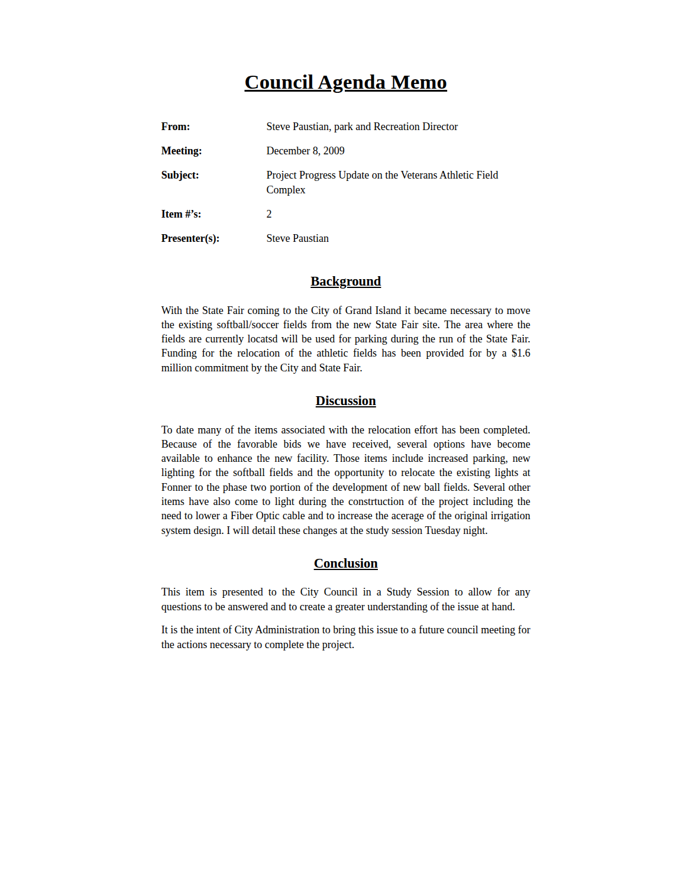Council Agenda Memo
| From: | Steve Paustian, park and Recreation Director |
| Meeting: | December 8, 2009 |
| Subject: | Project Progress Update on the Veterans Athletic Field Complex |
| Item #’s: | 2 |
| Presenter(s): | Steve Paustian |
Background
With the State Fair coming to the City of Grand Island it became necessary to move the existing softball/soccer fields from the new State Fair site. The area where the fields are currently locatsd will be used for parking during the run of the State Fair. Funding for the relocation of the athletic fields has been provided for by a $1.6 million commitment by the City and State Fair.
Discussion
To date many of the items associated with the relocation effort has been completed. Because of the favorable bids we have received, several options have become available to enhance the new facility. Those items include increased parking, new lighting for the softball fields and the opportunity to relocate the existing lights at Fonner to the phase two portion of the development of new ball fields. Several other items have also come to light during the constrtuction of the project including the need to lower a Fiber Optic cable and to increase the acerage of the original irrigation system design. I will detail these changes at the study session Tuesday night.
Conclusion
This item is presented to the City Council in a Study Session to allow for any questions to be answered and to create a greater understanding of the issue at hand.
It is the intent of City Administration to bring this issue to a future council meeting for the actions necessary to complete the project.